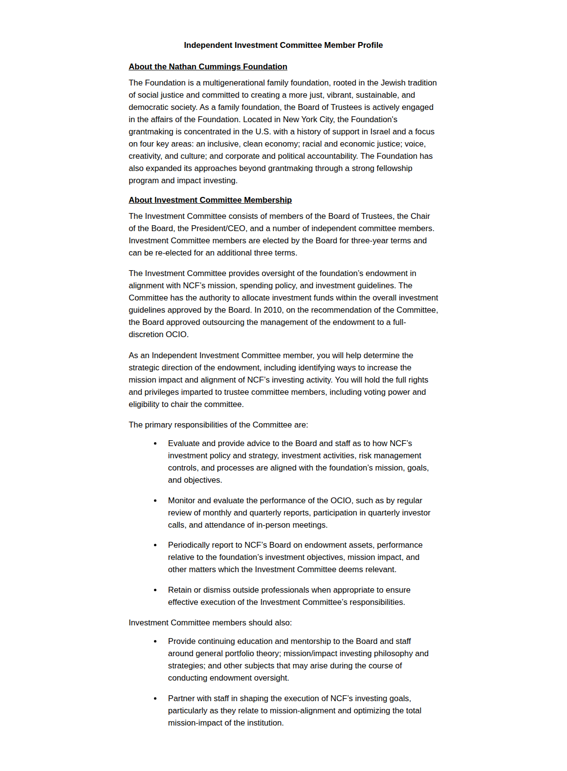Independent Investment Committee Member Profile
About the Nathan Cummings Foundation
The Foundation is a multigenerational family foundation, rooted in the Jewish tradition of social justice and committed to creating a more just, vibrant, sustainable, and democratic society. As a family foundation, the Board of Trustees is actively engaged in the affairs of the Foundation. Located in New York City, the Foundation's grantmaking is concentrated in the U.S. with a history of support in Israel and a focus on four key areas: an inclusive, clean economy; racial and economic justice; voice, creativity, and culture; and corporate and political accountability. The Foundation has also expanded its approaches beyond grantmaking through a strong fellowship program and impact investing.
About Investment Committee Membership
The Investment Committee consists of members of the Board of Trustees, the Chair of the Board, the President/CEO, and a number of independent committee members. Investment Committee members are elected by the Board for three-year terms and can be re-elected for an additional three terms.
The Investment Committee provides oversight of the foundation’s endowment in alignment with NCF’s mission, spending policy, and investment guidelines. The Committee has the authority to allocate investment funds within the overall investment guidelines approved by the Board. In 2010, on the recommendation of the Committee, the Board approved outsourcing the management of the endowment to a full-discretion OCIO.
As an Independent Investment Committee member, you will help determine the strategic direction of the endowment, including identifying ways to increase the mission impact and alignment of NCF’s investing activity. You will hold the full rights and privileges imparted to trustee committee members, including voting power and eligibility to chair the committee.
The primary responsibilities of the Committee are:
Evaluate and provide advice to the Board and staff as to how NCF’s investment policy and strategy, investment activities, risk management controls, and processes are aligned with the foundation’s mission, goals, and objectives.
Monitor and evaluate the performance of the OCIO, such as by regular review of monthly and quarterly reports, participation in quarterly investor calls, and attendance of in-person meetings.
Periodically report to NCF’s Board on endowment assets, performance relative to the foundation’s investment objectives, mission impact, and other matters which the Investment Committee deems relevant.
Retain or dismiss outside professionals when appropriate to ensure effective execution of the Investment Committee’s responsibilities.
Investment Committee members should also:
Provide continuing education and mentorship to the Board and staff around general portfolio theory; mission/impact investing philosophy and strategies; and other subjects that may arise during the course of conducting endowment oversight.
Partner with staff in shaping the execution of NCF’s investing goals, particularly as they relate to mission-alignment and optimizing the total mission-impact of the institution.